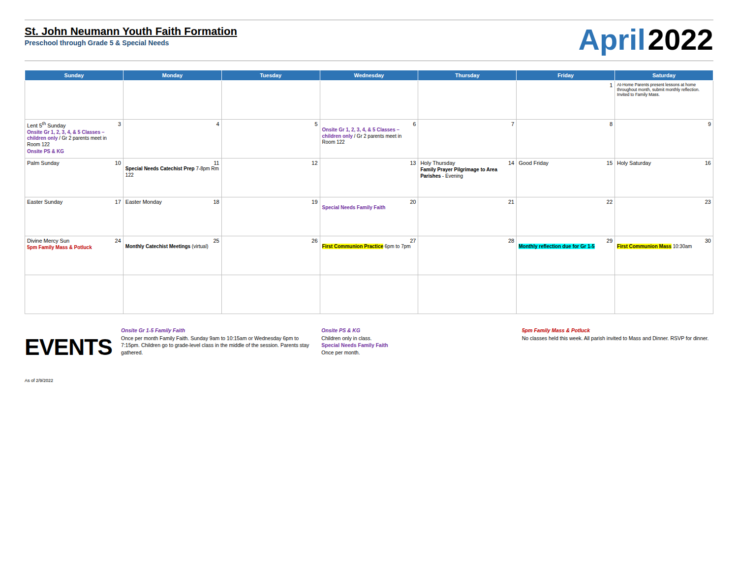St. John Neumann Youth Faith Formation
Preschool through Grade 5 & Special Needs
April 2022
| Sunday | Monday | Tuesday | Wednesday | Thursday | Friday | Saturday |
| --- | --- | --- | --- | --- | --- | --- |
| | | | | | 1 | At-Home Parents present lessons at home throughout month, submit monthly reflection. Invited to Family Mass. |
| 3 Lent 5 th Sunday Onsite Gr 1, 2, 3, 4, & 5 Classes – children only / Gr 2 parents meet in Room 122 Onsite PS & KG | 4 | 5 | 6 Onsite Gr 1, 2, 3, 4, & 5 Classes – children only / Gr 2 parents meet in Room 122 | 7 | 8 | 9 |
| 10 Palm Sunday | 11 Special Needs Catechist Prep 7-8pm Rm 122 | 12 | 13 | 14 Holy Thursday Family Prayer Pilgrimage to Area Parishes - Evening | 15 Good Friday | 16 Holy Saturday |
| 17 Easter Sunday | 18 Easter Monday | 19 | 20 Special Needs Family Faith | 21 | 22 | 23 |
| 24 Divine Mercy Sun 5pm Family Mass & Potluck | 25 Monthly Catechist Meetings (virtual) | 26 | 27 First Communion Practice 6pm to 7pm | 28 | 29 Monthly reflection due for Gr 1-5 | 30 First Communion Mass 10:30am |
EVENTS
Onsite Gr 1-5 Family Faith
Once per month Family Faith. Sunday 9am to 10:15am or Wednesday 6pm to 7:15pm. Children go to grade-level class in the middle of the session. Parents stay gathered.
Onsite PS & KG
Children only in class.
Special Needs Family Faith
Once per month.
5pm Family Mass & Potluck
No classes held this week. All parish invited to Mass and Dinner. RSVP for dinner.
As of 2/9/2022